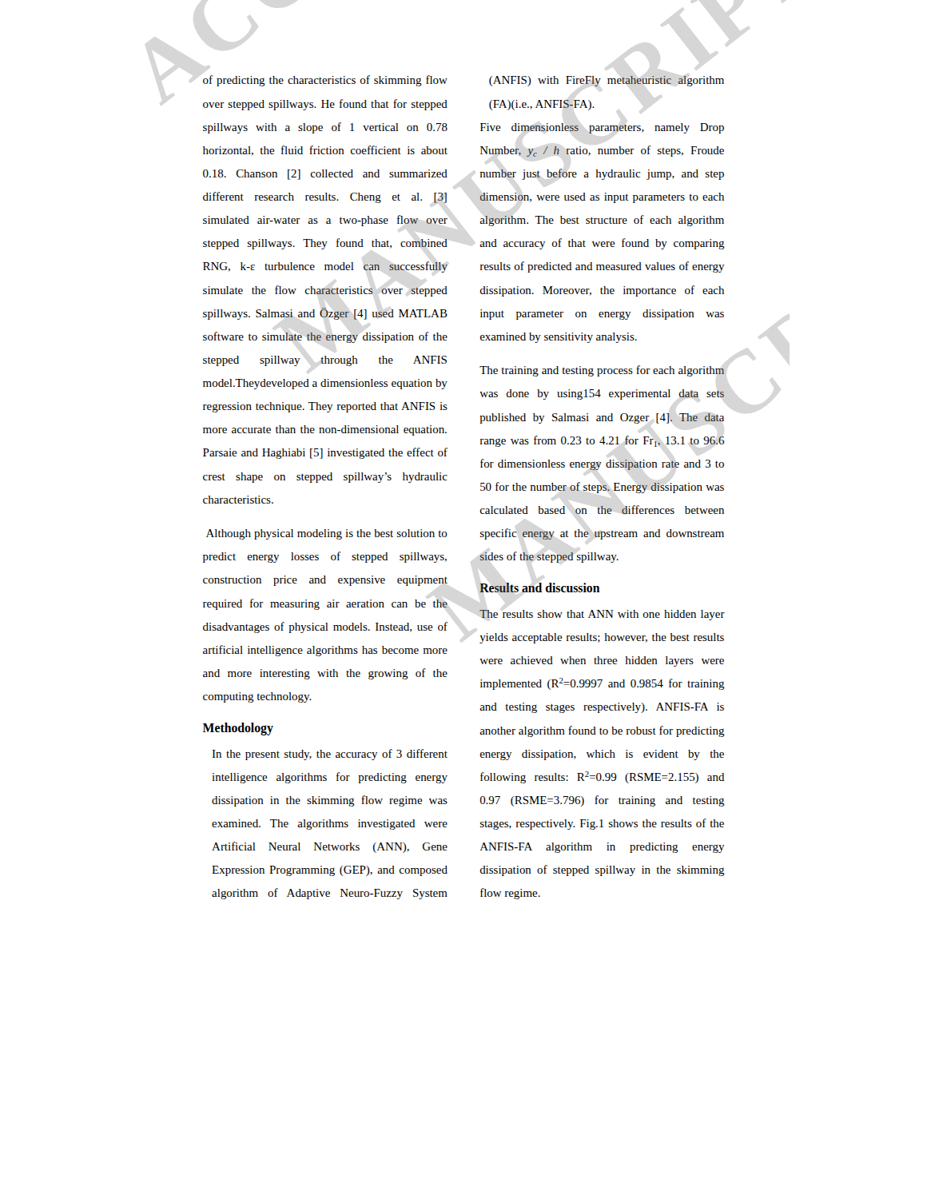ACCEPTED MANUSCRIPT
of predicting the characteristics of skimming flow over stepped spillways. He found that for stepped spillways with a slope of 1 vertical on 0.78 horizontal, the fluid friction coefficient is about 0.18. Chanson [2] collected and summarized different research results. Cheng et al. [3] simulated air-water as a two-phase flow over stepped spillways. They found that, combined RNG, k-ε turbulence model can successfully simulate the flow characteristics over stepped spillways. Salmasi and Özger [4] used MATLAB software to simulate the energy dissipation of the stepped spillway through the ANFIS model.Theydeveloped a dimensionless equation by regression technique. They reported that ANFIS is more accurate than the non-dimensional equation. Parsaie and Haghiabi [5] investigated the effect of crest shape on stepped spillway’s hydraulic characteristics.
Although physical modeling is the best solution to predict energy losses of stepped spillways, construction price and expensive equipment required for measuring air aeration can be the disadvantages of physical models. Instead, use of artificial intelligence algorithms has become more and more interesting with the growing of the computing technology.
Methodology
In the present study, the accuracy of 3 different intelligence algorithms for predicting energy dissipation in the skimming flow regime was examined. The algorithms investigated were Artificial Neural Networks (ANN), Gene Expression Programming (GEP), and composed algorithm of Adaptive Neuro-Fuzzy System (ANFIS) with FireFly metaheuristic algorithm (FA)(i.e., ANFIS-FA).
Five dimensionless parameters, namely Drop Number, yc / h ratio, number of steps, Froude number just before a hydraulic jump, and step dimension, were used as input parameters to each algorithm. The best structure of each algorithm and accuracy of that were found by comparing results of predicted and measured values of energy dissipation. Moreover, the importance of each input parameter on energy dissipation was examined by sensitivity analysis.
The training and testing process for each algorithm was done by using154 experimental data sets published by Salmasi and Ozger [4]. The data range was from 0.23 to 4.21 for Fr1, 13.1 to 96.6 for dimensionless energy dissipation rate and 3 to 50 for the number of steps. Energy dissipation was calculated based on the differences between specific energy at the upstream and downstream sides of the stepped spillway.
Results and discussion
The results show that ANN with one hidden layer yields acceptable results; however, the best results were achieved when three hidden layers were implemented (R2=0.9997 and 0.9854 for training and testing stages respectively). ANFIS-FA is another algorithm found to be robust for predicting energy dissipation, which is evident by the following results: R2=0.99 (RSME=2.155) and 0.97 (RSME=3.796) for training and testing stages, respectively. Fig.1 shows the results of the ANFIS-FA algorithm in predicting energy dissipation of stepped spillway in the skimming flow regime.
MANUSCRIPT